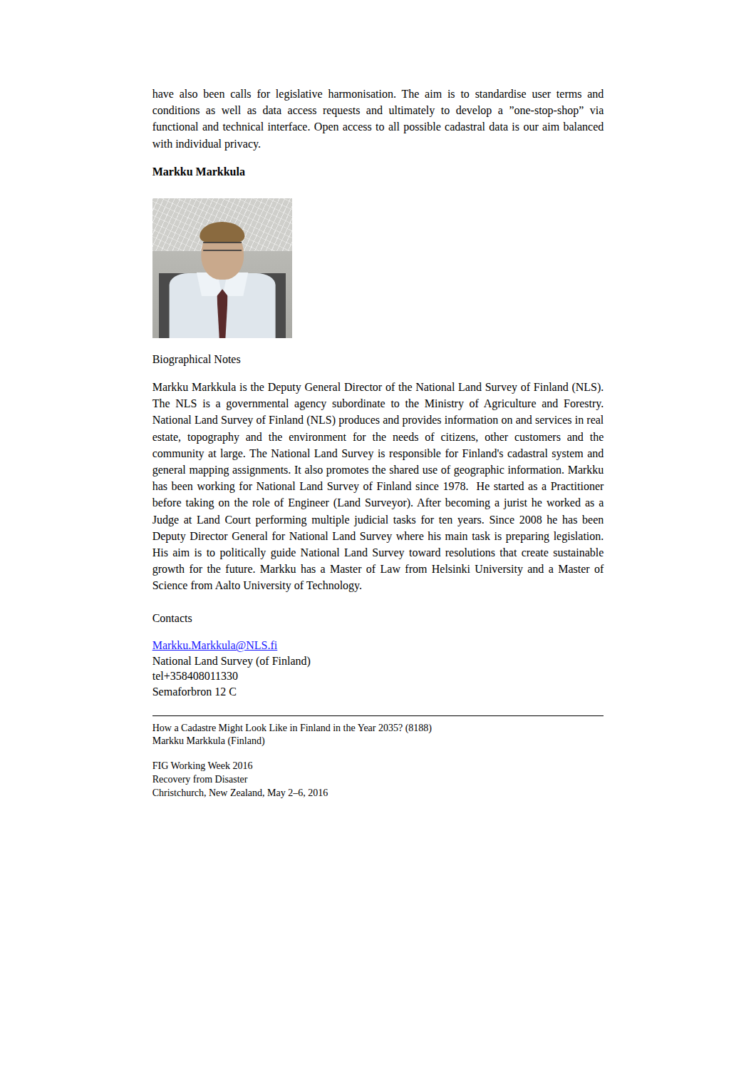have also been calls for legislative harmonisation. The aim is to standardise user terms and conditions as well as data access requests and ultimately to develop a ”one-stop-shop” via functional and technical interface. Open access to all possible cadastral data is our aim balanced with individual privacy.
Markku Markkula
Biographical Notes
Markku Markkula is the Deputy General Director of the National Land Survey of Finland (NLS). The NLS is a governmental agency subordinate to the Ministry of Agriculture and Forestry. National Land Survey of Finland (NLS) produces and provides information on and services in real estate, topography and the environment for the needs of citizens, other customers and the community at large. The National Land Survey is responsible for Finland's cadastral system and general mapping assignments. It also promotes the shared use of geographic information. Markku has been working for National Land Survey of Finland since 1978. He started as a Practitioner before taking on the role of Engineer (Land Surveyor). After becoming a jurist he worked as a Judge at Land Court performing multiple judicial tasks for ten years. Since 2008 he has been Deputy Director General for National Land Survey where his main task is preparing legislation. His aim is to politically guide National Land Survey toward resolutions that create sustainable growth for the future. Markku has a Master of Law from Helsinki University and a Master of Science from Aalto University of Technology.
Contacts
Markku.Markkula@NLS.fi
National Land Survey (of Finland)
tel+358408011330
Semaforbron 12 C
How a Cadastre Might Look Like in Finland in the Year 2035? (8188)
Markku Markkula (Finland)
FIG Working Week 2016
Recovery from Disaster
Christchurch, New Zealand, May 2–6, 2016